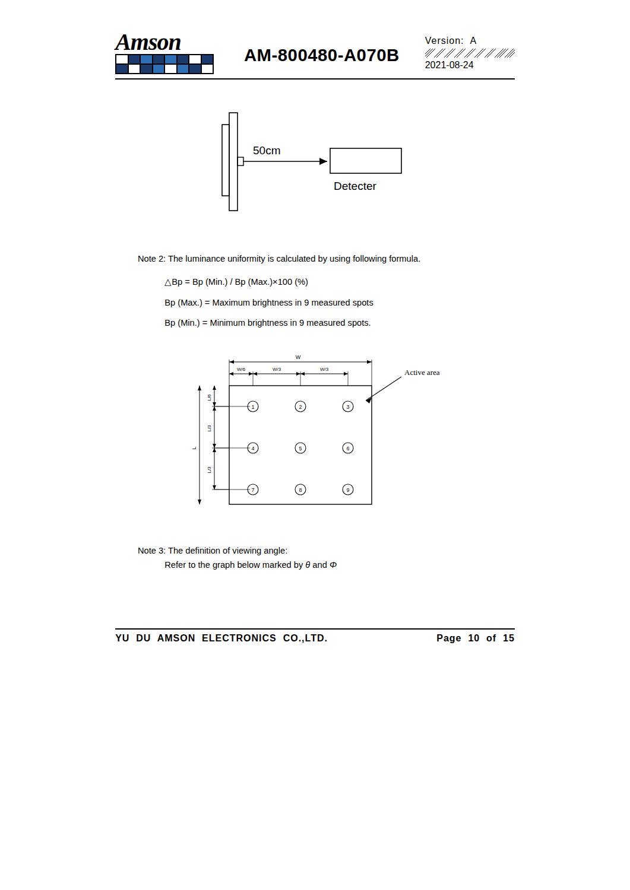Amson
AM-800480-A070B
Version: A
2021-08-24
50cm Detecter
Note 2: The luminance uniformity is calculated by using following formula.
△Bp = Bp (Min.) / Bp (Max.)×100 (%)
Bp (Max.) = Maximum brightness in 9 measured spots
Bp (Min.) = Minimum brightness in 9 measured spots.
W W/6 W/3 W/3 L L/6 L/3 L/3 1 2 3 4 5 6 7 8 9 Active area
Note 3: The definition of viewing angle:
Refer to the graph below marked by θ and Φ
YU DU AMSON ELECTRONICS CO.,LTD.
Page 10 of 15